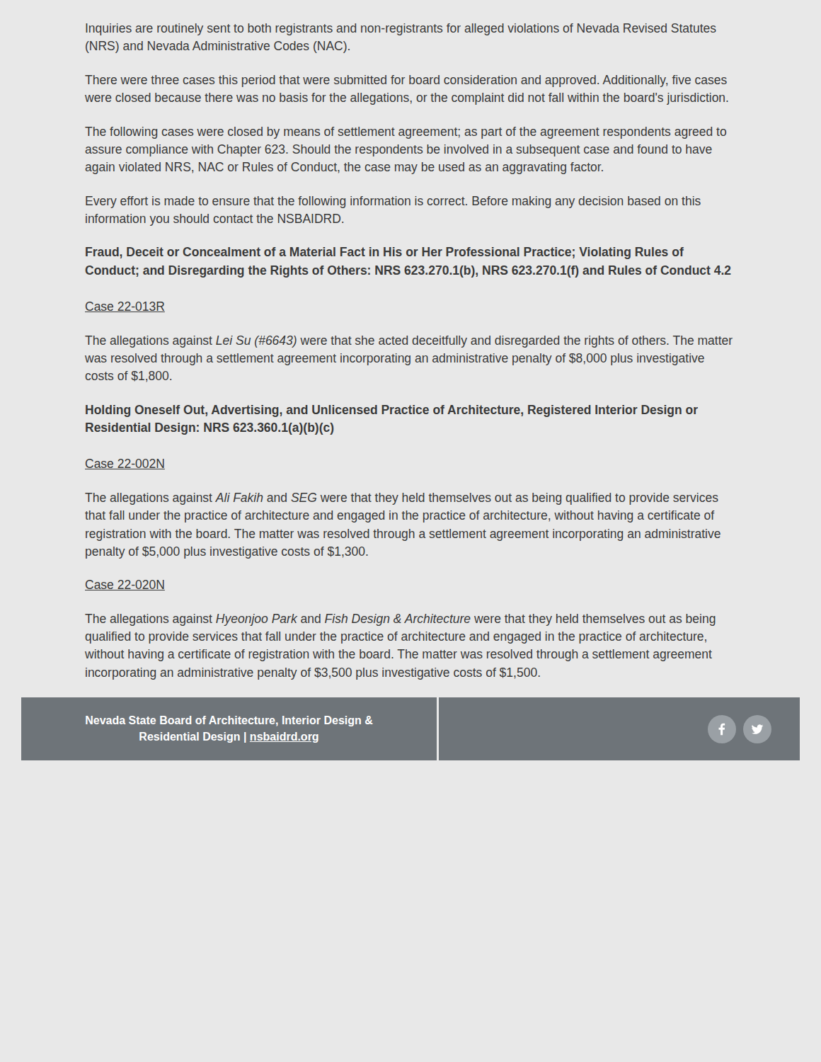Inquiries are routinely sent to both registrants and non-registrants for alleged violations of Nevada Revised Statutes (NRS) and Nevada Administrative Codes (NAC).
There were three cases this period that were submitted for board consideration and approved. Additionally, five cases were closed because there was no basis for the allegations, or the complaint did not fall within the board's jurisdiction.
The following cases were closed by means of settlement agreement; as part of the agreement respondents agreed to assure compliance with Chapter 623. Should the respondents be involved in a subsequent case and found to have again violated NRS, NAC or Rules of Conduct, the case may be used as an aggravating factor.
Every effort is made to ensure that the following information is correct. Before making any decision based on this information you should contact the NSBAIDRD.
Fraud, Deceit or Concealment of a Material Fact in His or Her Professional Practice; Violating Rules of Conduct; and Disregarding the Rights of Others: NRS 623.270.1(b), NRS 623.270.1(f) and Rules of Conduct 4.2
Case 22-013R
The allegations against Lei Su (#6643) were that she acted deceitfully and disregarded the rights of others. The matter was resolved through a settlement agreement incorporating an administrative penalty of $8,000 plus investigative costs of $1,800.
Holding Oneself Out, Advertising, and Unlicensed Practice of Architecture, Registered Interior Design or Residential Design: NRS 623.360.1(a)(b)(c)
Case 22-002N
The allegations against Ali Fakih and SEG were that they held themselves out as being qualified to provide services that fall under the practice of architecture and engaged in the practice of architecture, without having a certificate of registration with the board. The matter was resolved through a settlement agreement incorporating an administrative penalty of $5,000 plus investigative costs of $1,300.
Case 22-020N
The allegations against Hyeonjoo Park and Fish Design & Architecture were that they held themselves out as being qualified to provide services that fall under the practice of architecture and engaged in the practice of architecture, without having a certificate of registration with the board. The matter was resolved through a settlement agreement incorporating an administrative penalty of $3,500 plus investigative costs of $1,500.
Nevada State Board of Architecture, Interior Design &
Residential Design | nsbaidrd.org